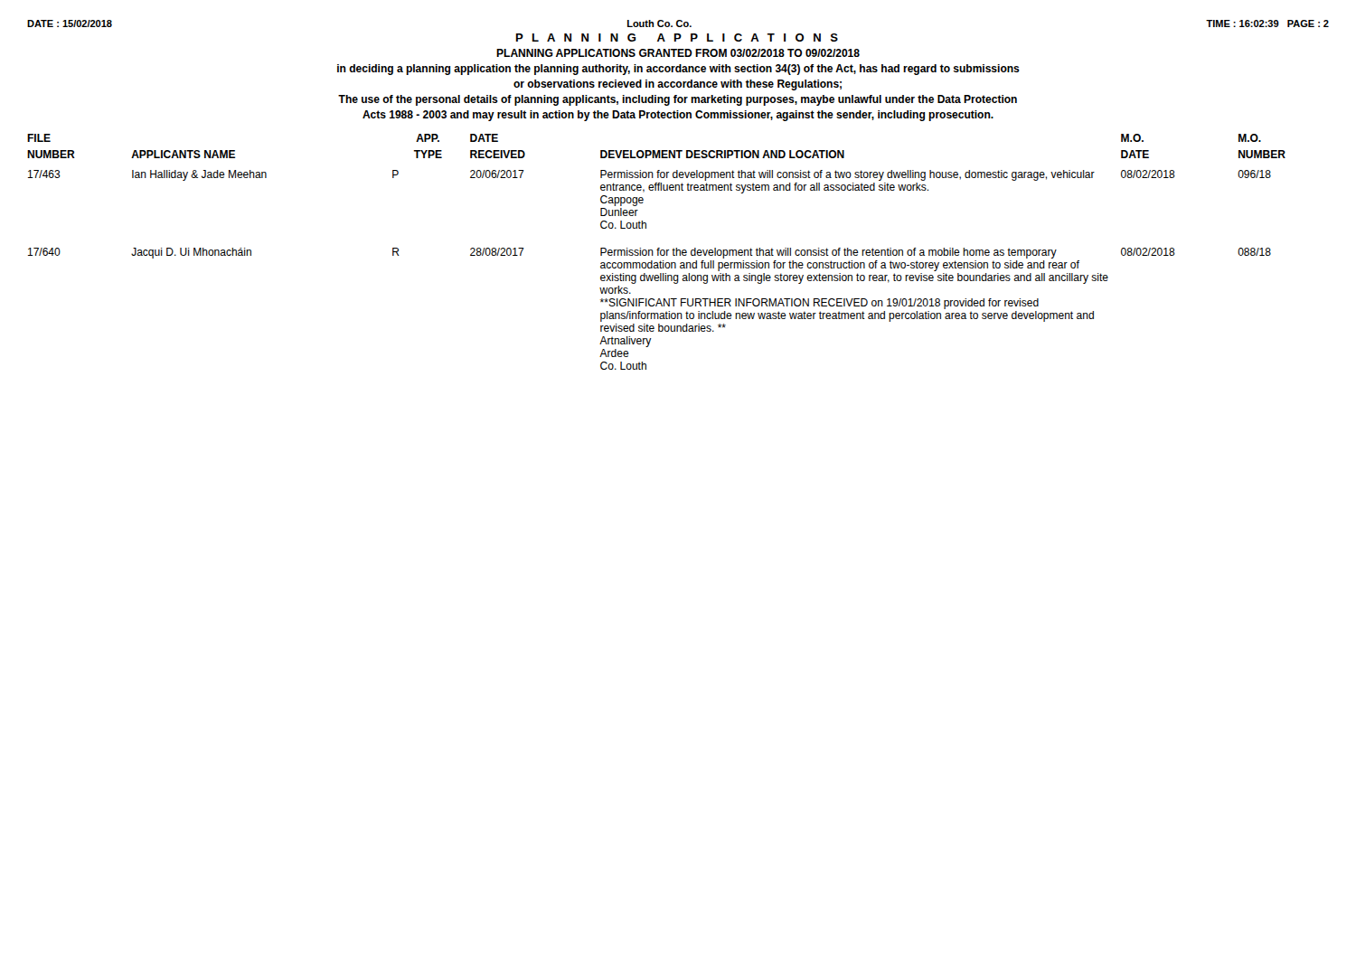DATE : 15/02/2018
Louth Co. Co.
TIME : 16:02:39 PAGE : 2
P L A N N I N G A P P L I C A T I O N S
PLANNING APPLICATIONS GRANTED FROM 03/02/2018 TO 09/02/2018
in deciding a planning application the planning authority, in accordance with section 34(3) of the Act, has had regard to submissions
or observations recieved in accordance with these Regulations;
The use of the personal details of planning applicants, including for marketing purposes, maybe unlawful under the Data Protection
Acts 1988 - 2003 and may result in action by the Data Protection Commissioner, against the sender, including prosecution.
| FILE | | APP. | DATE | | M.O. | M.O. |
| --- | --- | --- | --- | --- | --- | --- |
| NUMBER | APPLICANTS NAME | TYPE | RECEIVED | DEVELOPMENT DESCRIPTION AND LOCATION | DATE | NUMBER |
| 17/463 | Ian Halliday & Jade Meehan | P | 20/06/2017 | Permission for development that will consist of a two storey dwelling house, domestic garage, vehicular entrance, effluent treatment system and for all associated site works. Cappoge Dunleer Co. Louth | 08/02/2018 | 096/18 |
| 17/640 | Jacqui D. Ui Mhonacháin | R | 28/08/2017 | Permission for the development that will consist of the retention of a mobile home as temporary accommodation and full permission for the construction of a two-storey extension to side and rear of existing dwelling along with a single storey extension to rear, to revise site boundaries and all ancillary site works. **SIGNIFICANT FURTHER INFORMATION RECEIVED on 19/01/2018 provided for revised plans/information to include new waste water treatment and percolation area to serve development and revised site boundaries. ** Artnalivery Ardee Co. Louth | 08/02/2018 | 088/18 |